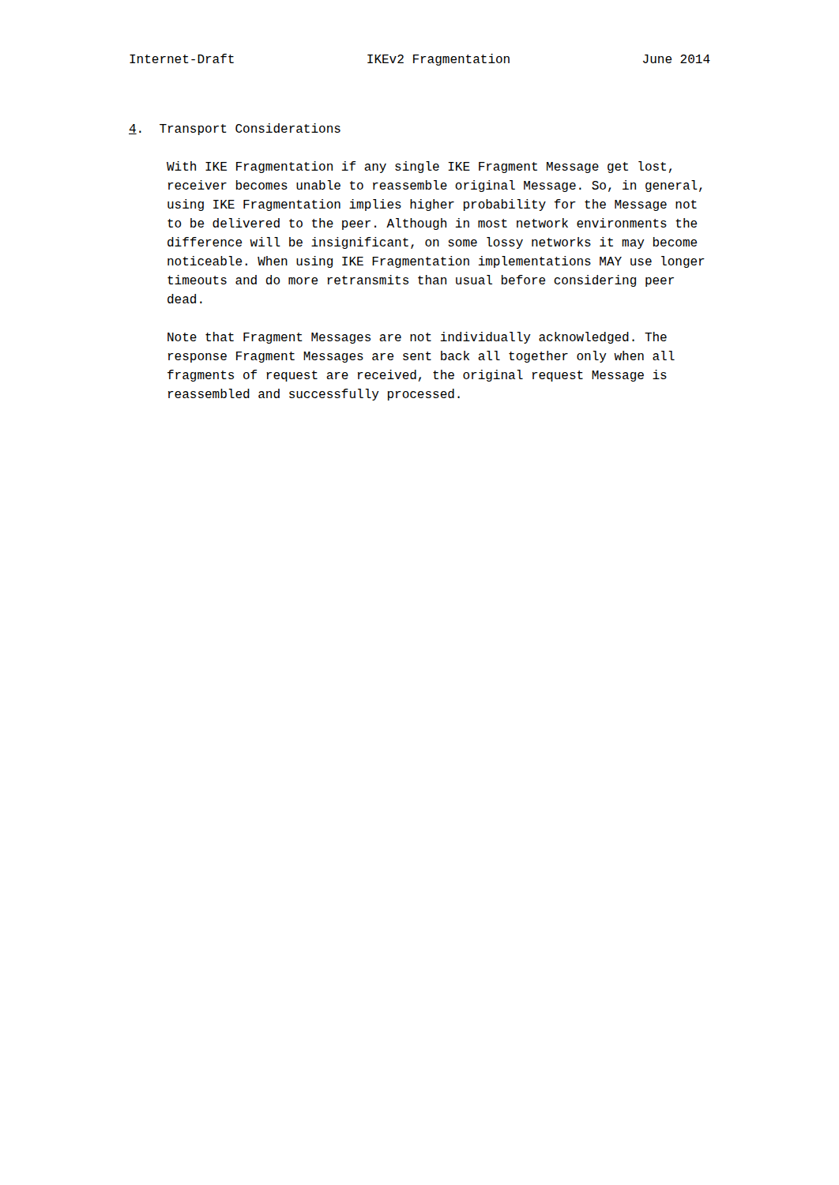Internet-Draft IKEv2 Fragmentation June 2014
4. Transport Considerations
With IKE Fragmentation if any single IKE Fragment Message get lost, receiver becomes unable to reassemble original Message. So, in general, using IKE Fragmentation implies higher probability for the Message not to be delivered to the peer. Although in most network environments the difference will be insignificant, on some lossy networks it may become noticeable. When using IKE Fragmentation implementations MAY use longer timeouts and do more retransmits than usual before considering peer dead.
Note that Fragment Messages are not individually acknowledged. The response Fragment Messages are sent back all together only when all fragments of request are received, the original request Message is reassembled and successfully processed.